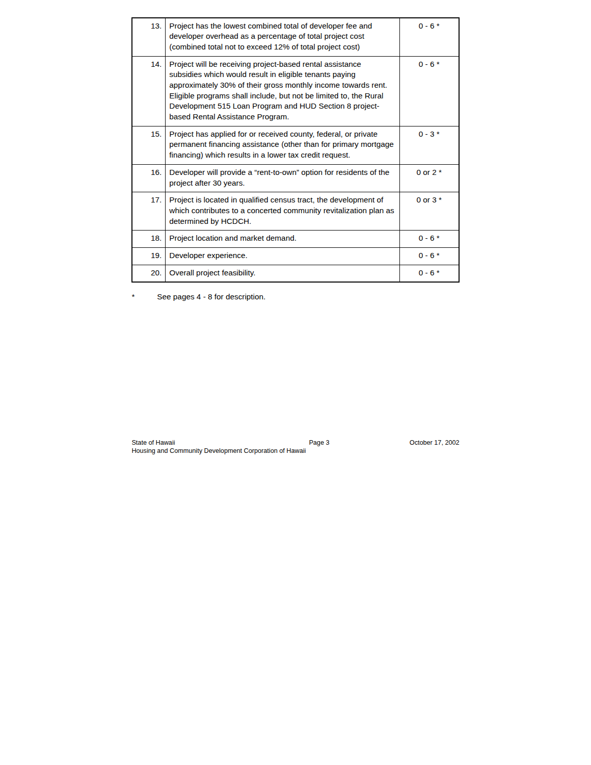| 13. | Project has the lowest combined total of developer fee and developer overhead as a percentage of total project cost (combined total not to exceed 12% of total project cost) | 0 - 6 * |
| 14. | Project will be receiving project-based rental assistance subsidies which would result in eligible tenants paying approximately 30% of their gross monthly income towards rent. Eligible programs shall include, but not be limited to, the Rural Development 515 Loan Program and HUD Section 8 project-based Rental Assistance Program. | 0 - 6 * |
| 15. | Project has applied for or received county, federal, or private permanent financing assistance (other than for primary mortgage financing) which results in a lower tax credit request. | 0 - 3 * |
| 16. | Developer will provide a “rent-to-own” option for residents of the project after 30 years. | 0 or 2 * |
| 17. | Project is located in qualified census tract, the development of which contributes to a concerted community revitalization plan as determined by HCDCH. | 0 or 3 * |
| 18. | Project location and market demand. | 0 - 6 * |
| 19. | Developer experience. | 0 - 6 * |
| 20. | Overall project feasibility. | 0 - 6 * |
*See pages 4 - 8 for description.
State of Hawaii
Page 3
October 17, 2002
Housing and Community Development Corporation of Hawaii